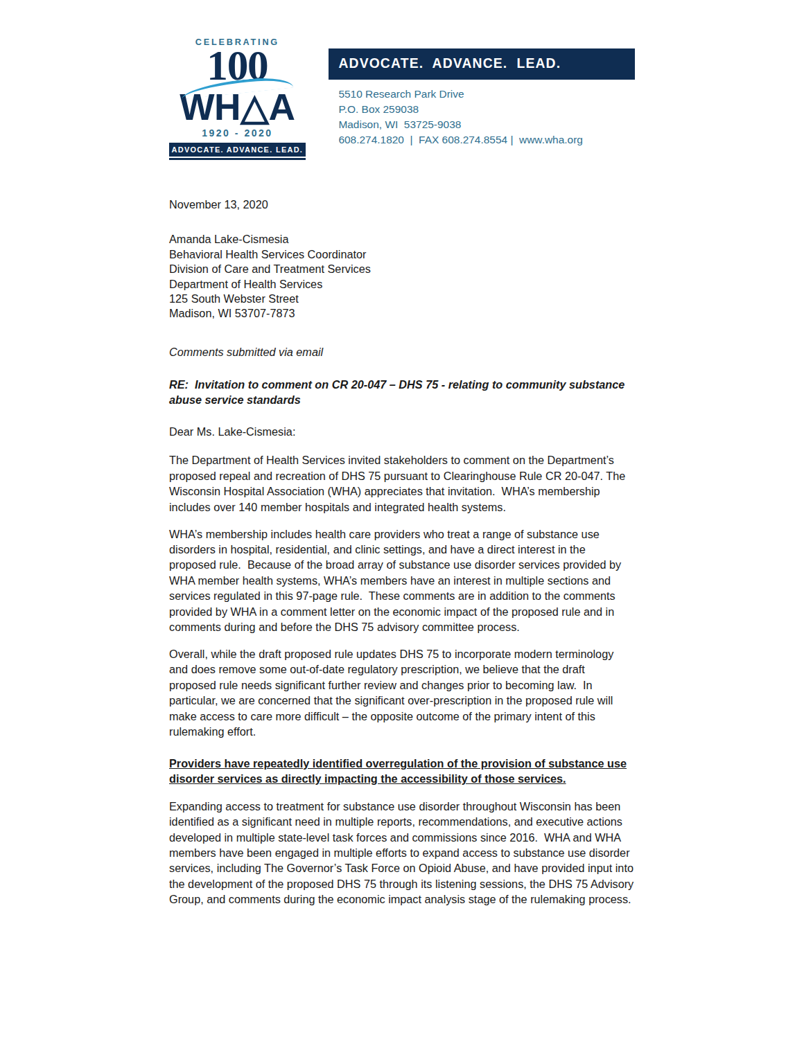CELEBRATING
100
WH△A
1920 - 2020
ADVOCATE. ADVANCE. LEAD.
ADVOCATE. ADVANCE. LEAD.
5510 Research Park Drive
P.O. Box 259038
Madison, WI 53725-9038
608.274.1820 | FAX 608.274.8554 | www.wha.org
November 13, 2020
Amanda Lake-Cismesia
Behavioral Health Services Coordinator
Division of Care and Treatment Services
Department of Health Services
125 South Webster Street
Madison, WI 53707-7873
Comments submitted via email
RE: Invitation to comment on CR 20-047 – DHS 75 - relating to community substance abuse service standards
Dear Ms. Lake-Cismesia:
The Department of Health Services invited stakeholders to comment on the Department’s proposed repeal and recreation of DHS 75 pursuant to Clearinghouse Rule CR 20-047. The Wisconsin Hospital Association (WHA) appreciates that invitation. WHA’s membership includes over 140 member hospitals and integrated health systems.
WHA’s membership includes health care providers who treat a range of substance use disorders in hospital, residential, and clinic settings, and have a direct interest in the proposed rule. Because of the broad array of substance use disorder services provided by WHA member health systems, WHA’s members have an interest in multiple sections and services regulated in this 97-page rule. These comments are in addition to the comments provided by WHA in a comment letter on the economic impact of the proposed rule and in comments during and before the DHS 75 advisory committee process.
Overall, while the draft proposed rule updates DHS 75 to incorporate modern terminology and does remove some out-of-date regulatory prescription, we believe that the draft proposed rule needs significant further review and changes prior to becoming law. In particular, we are concerned that the significant over-prescription in the proposed rule will make access to care more difficult – the opposite outcome of the primary intent of this rulemaking effort.
Providers have repeatedly identified overregulation of the provision of substance use disorder services as directly impacting the accessibility of those services.
Expanding access to treatment for substance use disorder throughout Wisconsin has been identified as a significant need in multiple reports, recommendations, and executive actions developed in multiple state-level task forces and commissions since 2016. WHA and WHA members have been engaged in multiple efforts to expand access to substance use disorder services, including The Governor’s Task Force on Opioid Abuse, and have provided input into the development of the proposed DHS 75 through its listening sessions, the DHS 75 Advisory Group, and comments during the economic impact analysis stage of the rulemaking process.